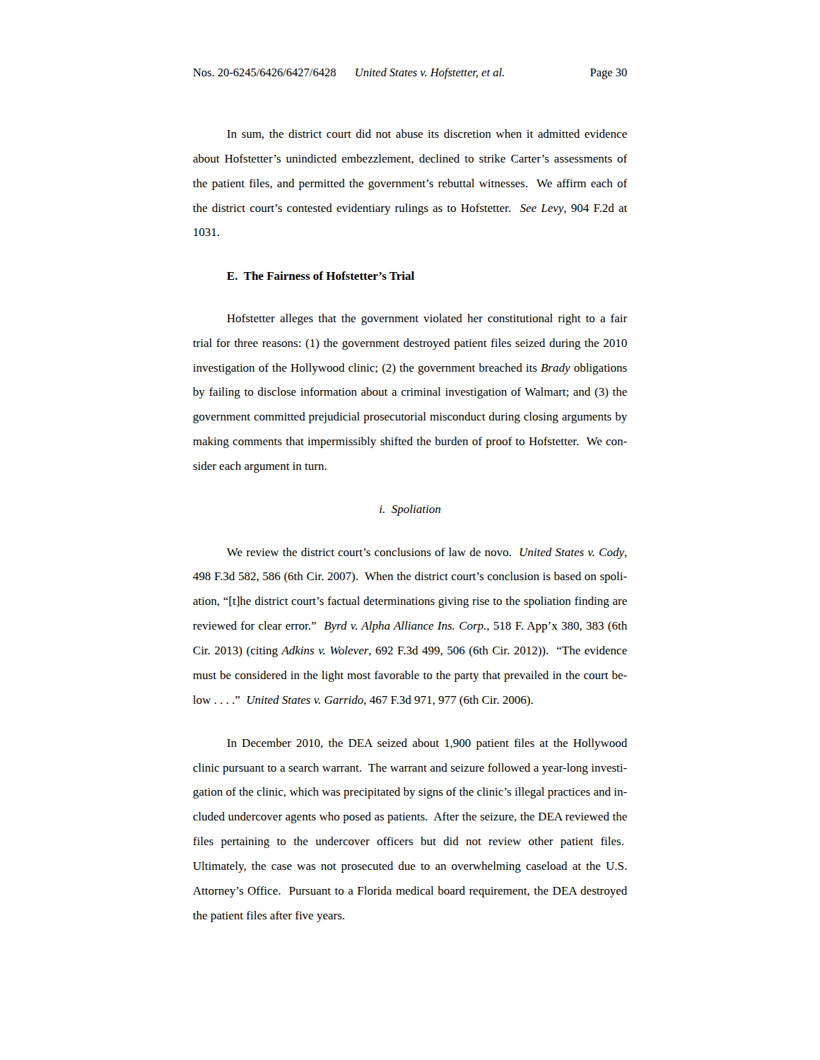Nos. 20-6245/6426/6427/6428 United States v. Hofstetter, et al. Page 30
In sum, the district court did not abuse its discretion when it admitted evidence about Hofstetter’s unindicted embezzlement, declined to strike Carter’s assessments of the patient files, and permitted the government’s rebuttal witnesses. We affirm each of the district court’s contested evidentiary rulings as to Hofstetter. See Levy, 904 F.2d at 1031.
E. The Fairness of Hofstetter’s Trial
Hofstetter alleges that the government violated her constitutional right to a fair trial for three reasons: (1) the government destroyed patient files seized during the 2010 investigation of the Hollywood clinic; (2) the government breached its Brady obligations by failing to disclose information about a criminal investigation of Walmart; and (3) the government committed prejudicial prosecutorial misconduct during closing arguments by making comments that impermissibly shifted the burden of proof to Hofstetter. We consider each argument in turn.
i. Spoliation
We review the district court’s conclusions of law de novo. United States v. Cody, 498 F.3d 582, 586 (6th Cir. 2007). When the district court’s conclusion is based on spoliation, “[t]he district court’s factual determinations giving rise to the spoliation finding are reviewed for clear error.” Byrd v. Alpha Alliance Ins. Corp., 518 F. App’x 380, 383 (6th Cir. 2013) (citing Adkins v. Wolever, 692 F.3d 499, 506 (6th Cir. 2012)). “The evidence must be considered in the light most favorable to the party that prevailed in the court below . . . .” United States v. Garrido, 467 F.3d 971, 977 (6th Cir. 2006).
In December 2010, the DEA seized about 1,900 patient files at the Hollywood clinic pursuant to a search warrant. The warrant and seizure followed a year-long investigation of the clinic, which was precipitated by signs of the clinic’s illegal practices and included undercover agents who posed as patients. After the seizure, the DEA reviewed the files pertaining to the undercover officers but did not review other patient files. Ultimately, the case was not prosecuted due to an overwhelming caseload at the U.S. Attorney’s Office. Pursuant to a Florida medical board requirement, the DEA destroyed the patient files after five years.